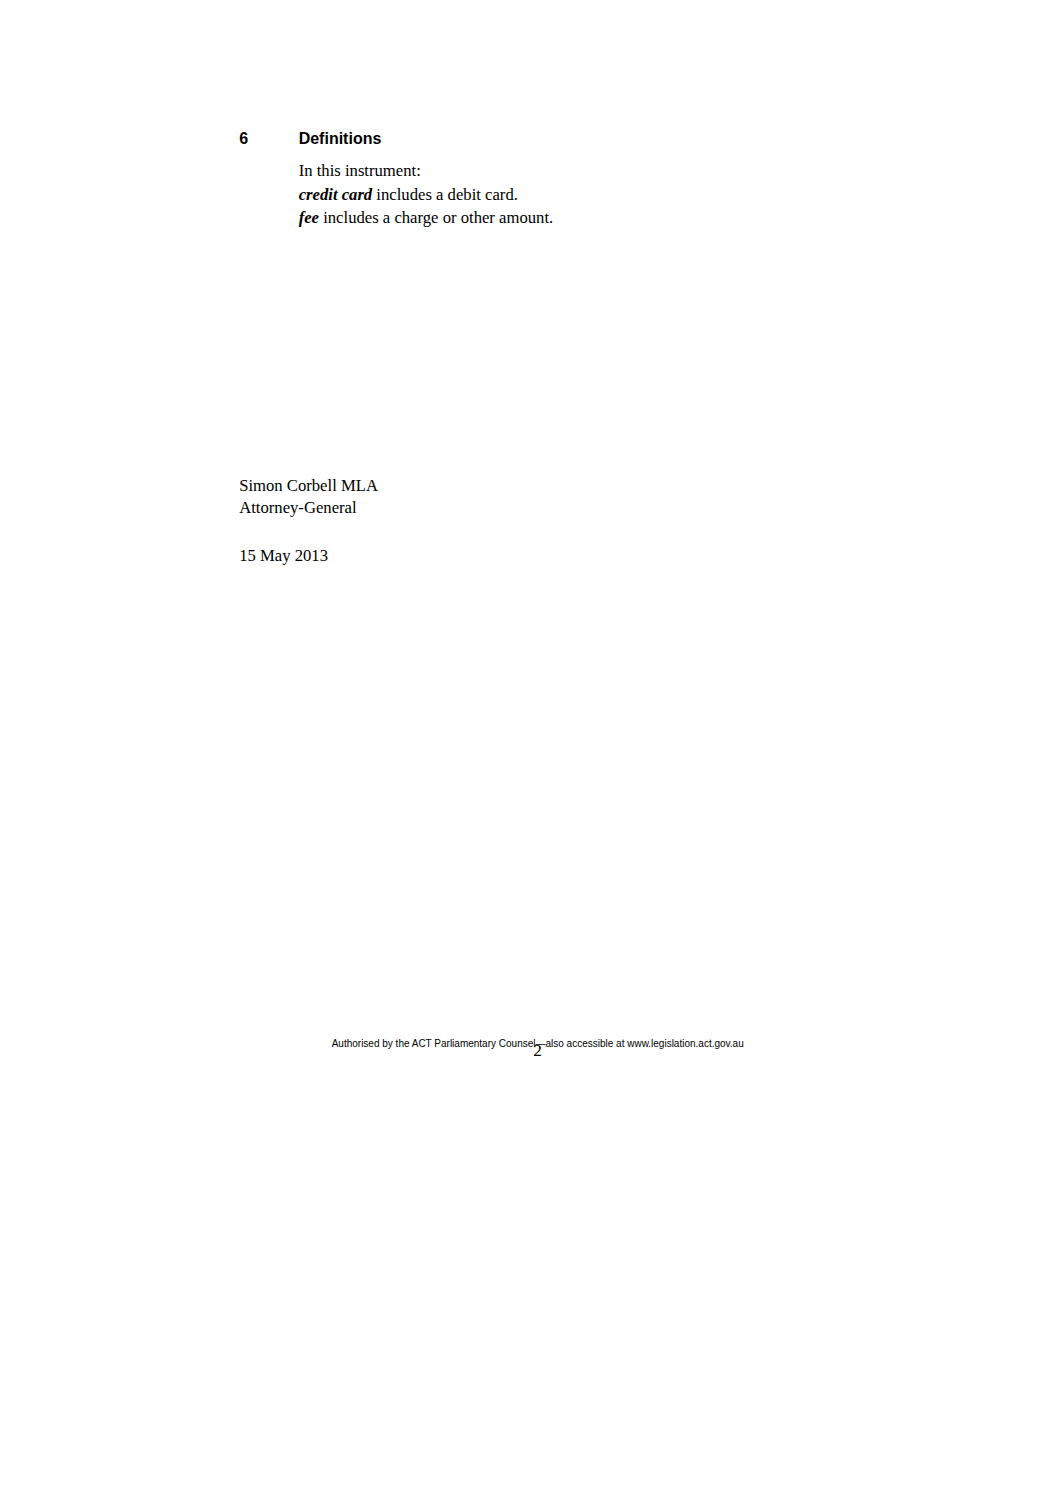6
Definitions
In this instrument:
credit card includes a debit card.
fee includes a charge or other amount.
Simon Corbell MLA
Attorney-General
15 May 2013
Authorised by the ACT Parliamentary Counsel—also accessible at www.legislation.act.gov.au
2